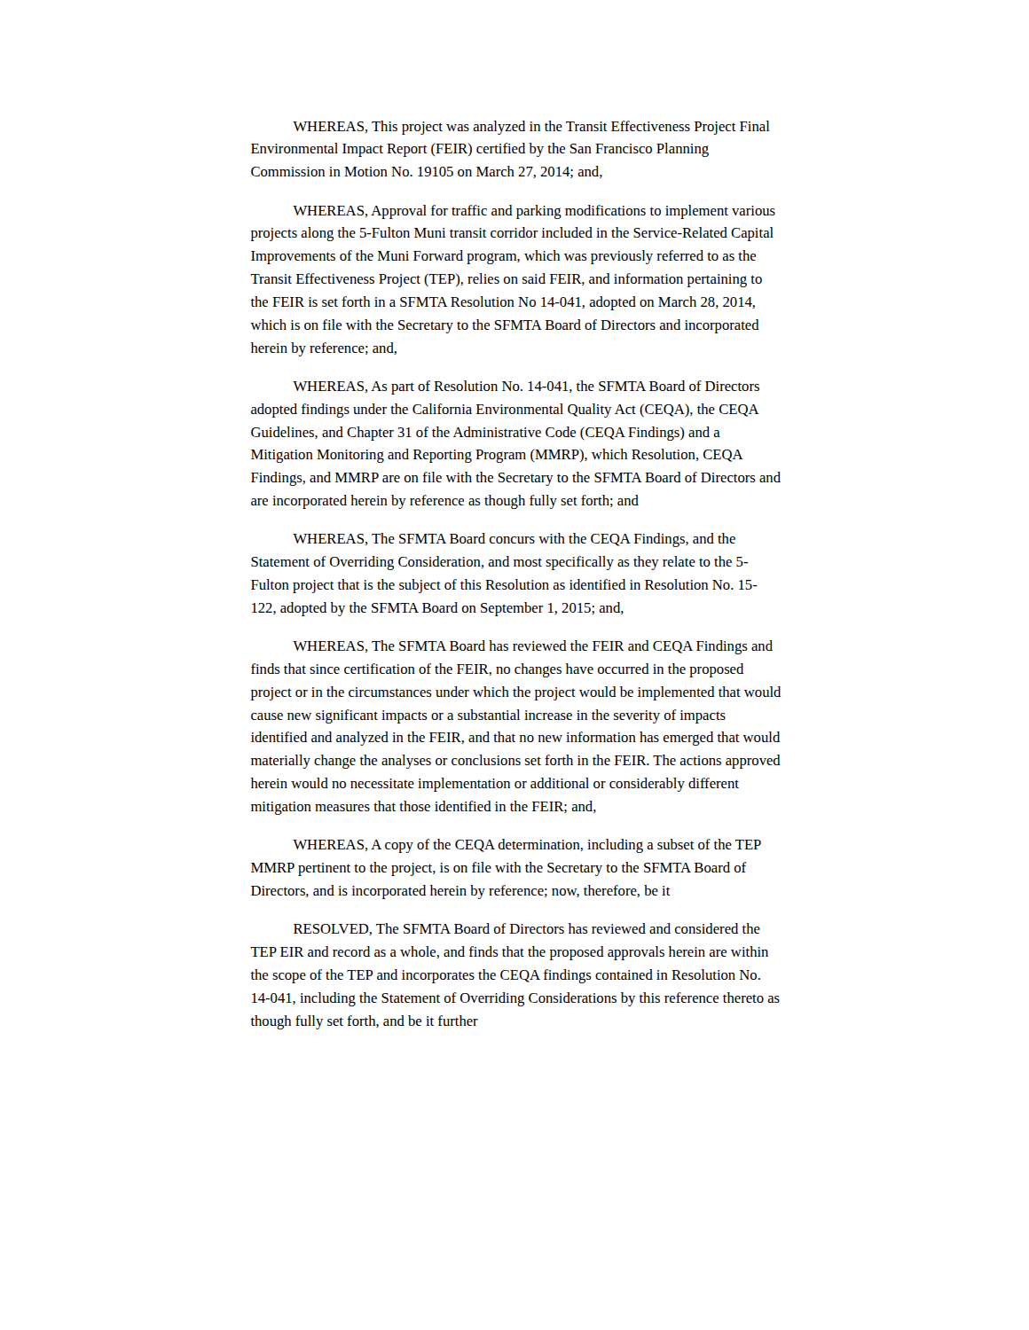WHEREAS, This project was analyzed in the Transit Effectiveness Project Final Environmental Impact Report (FEIR) certified by the San Francisco Planning Commission in Motion No. 19105 on March 27, 2014; and,
WHEREAS, Approval for traffic and parking modifications to implement various projects along the 5-Fulton Muni transit corridor included in the Service-Related Capital Improvements of the Muni Forward program, which was previously referred to as the Transit Effectiveness Project (TEP), relies on said FEIR, and information pertaining to the FEIR is set forth in a SFMTA Resolution No 14-041, adopted on March 28, 2014, which is on file with the Secretary to the SFMTA Board of Directors and incorporated herein by reference; and,
WHEREAS, As part of Resolution No. 14-041, the SFMTA Board of Directors adopted findings under the California Environmental Quality Act (CEQA), the CEQA Guidelines, and Chapter 31 of the Administrative Code (CEQA Findings) and a Mitigation Monitoring and Reporting Program (MMRP), which Resolution, CEQA Findings, and MMRP are on file with the Secretary to the SFMTA Board of Directors and are incorporated herein by reference as though fully set forth; and
WHEREAS, The SFMTA Board concurs with the CEQA Findings, and the Statement of Overriding Consideration, and most specifically as they relate to the 5-Fulton project that is the subject of this Resolution as identified in Resolution No. 15-122, adopted by the SFMTA Board on September 1, 2015; and,
WHEREAS, The SFMTA Board has reviewed the FEIR and CEQA Findings and finds that since certification of the FEIR, no changes have occurred in the proposed project or in the circumstances under which the project would be implemented that would cause new significant impacts or a substantial increase in the severity of impacts identified and analyzed in the FEIR, and that no new information has emerged that would materially change the analyses or conclusions set forth in the FEIR. The actions approved herein would no necessitate implementation or additional or considerably different mitigation measures that those identified in the FEIR; and,
WHEREAS, A copy of the CEQA determination, including a subset of the TEP MMRP pertinent to the project, is on file with the Secretary to the SFMTA Board of Directors, and is incorporated herein by reference; now, therefore, be it
RESOLVED, The SFMTA Board of Directors has reviewed and considered the TEP EIR and record as a whole, and finds that the proposed approvals herein are within the scope of the TEP and incorporates the CEQA findings contained in Resolution No. 14-041, including the Statement of Overriding Considerations by this reference thereto as though fully set forth, and be it further